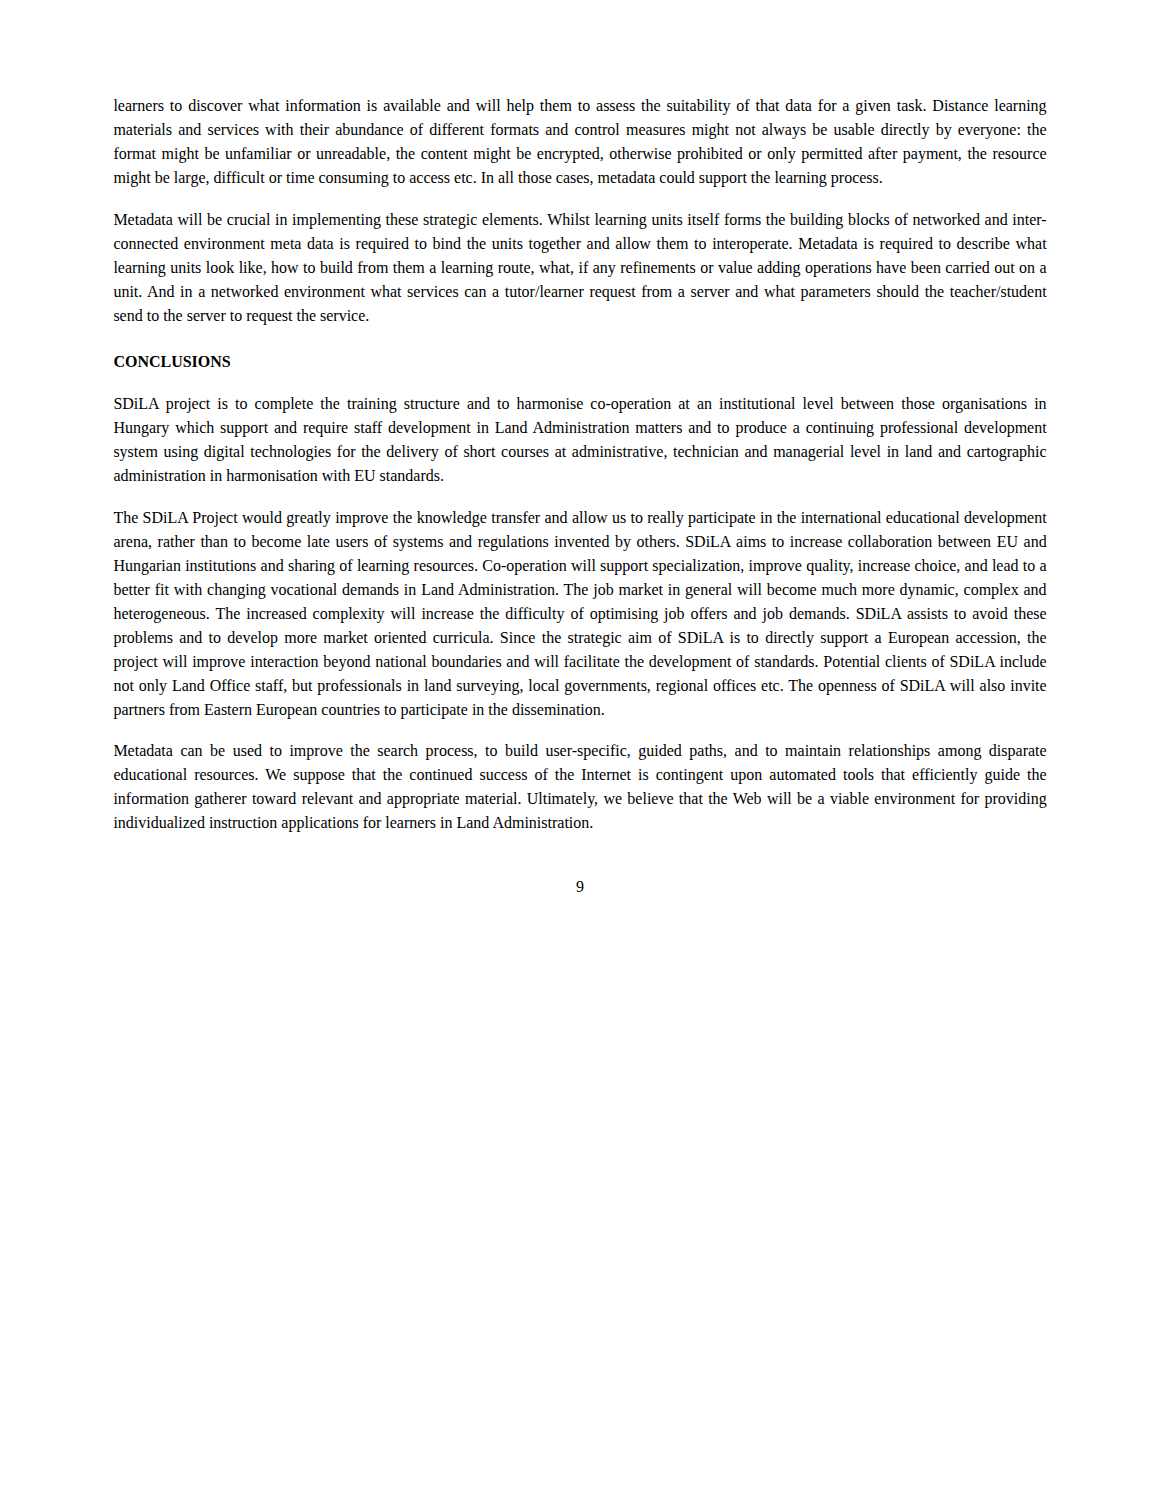learners to discover what information is available and will help them to assess the suitability of that data for a given task. Distance learning materials and services with their abundance of different formats and control measures might not always be usable directly by everyone: the format might be unfamiliar or unreadable, the content might be encrypted, otherwise prohibited or only permitted after payment, the resource might be large, difficult or time consuming to access etc. In all those cases, metadata could support the learning process.
Metadata will be crucial in implementing these strategic elements. Whilst learning units itself forms the building blocks of networked and inter-connected environment meta data is required to bind the units together and allow them to interoperate. Metadata is required to describe what learning units look like, how to build from them a learning route, what, if any refinements or value adding operations have been carried out on a unit. And in a networked environment what services can a tutor/learner request from a server and what parameters should the teacher/student send to the server to request the service.
CONCLUSIONS
SDiLA project is to complete the training structure and to harmonise co-operation at an institutional level between those organisations in Hungary which support and require staff development in Land Administration matters and to produce a continuing professional development system using digital technologies for the delivery of short courses at administrative, technician and managerial level in land and cartographic administration in harmonisation with EU standards.
The SDiLA Project would greatly improve the knowledge transfer and allow us to really participate in the international educational development arena, rather than to become late users of systems and regulations invented by others. SDiLA aims to increase collaboration between EU and Hungarian institutions and sharing of learning resources. Co-operation will support specialization, improve quality, increase choice, and lead to a better fit with changing vocational demands in Land Administration. The job market in general will become much more dynamic, complex and heterogeneous. The increased complexity will increase the difficulty of optimising job offers and job demands. SDiLA assists to avoid these problems and to develop more market oriented curricula. Since the strategic aim of SDiLA is to directly support a European accession, the project will improve interaction beyond national boundaries and will facilitate the development of standards. Potential clients of SDiLA include not only Land Office staff, but professionals in land surveying, local governments, regional offices etc. The openness of SDiLA will also invite partners from Eastern European countries to participate in the dissemination.
Metadata can be used to improve the search process, to build user-specific, guided paths, and to maintain relationships among disparate educational resources. We suppose that the continued success of the Internet is contingent upon automated tools that efficiently guide the information gatherer toward relevant and appropriate material. Ultimately, we believe that the Web will be a viable environment for providing individualized instruction applications for learners in Land Administration.
9